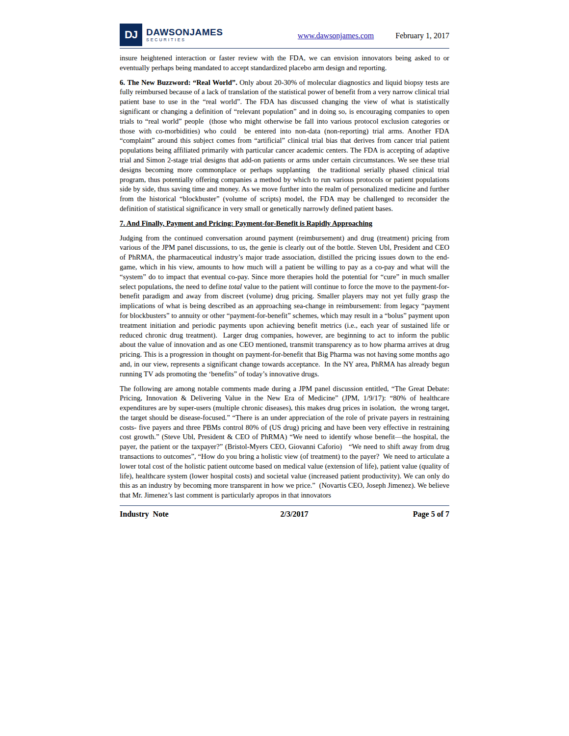DJ
DAWSONJAMES
SECURITIES
www.dawsonjames.com February 1, 2017
insure heightened interaction or faster review with the FDA, we can envision innovators being asked to or eventually perhaps being mandated to accept standardized placebo arm design and reporting.
6. The New Buzzword: “Real World”. Only about 20-30% of molecular diagnostics and liquid biopsy tests are fully reimbursed because of a lack of translation of the statistical power of benefit from a very narrow clinical trial patient base to use in the “real world”. The FDA has discussed changing the view of what is statistically significant or changing a definition of “relevant population” and in doing so, is encouraging companies to open trials to “real world” people (those who might otherwise be fall into various protocol exclusion categories or those with co-morbidities) who could be entered into non-data (non-reporting) trial arms. Another FDA “complaint” around this subject comes from “artificial” clinical trial bias that derives from cancer trial patient populations being affiliated primarily with particular cancer academic centers. The FDA is accepting of adaptive trial and Simon 2-stage trial designs that add-on patients or arms under certain circumstances. We see these trial designs becoming more commonplace or perhaps supplanting the traditional serially phased clinical trial program, thus potentially offering companies a method by which to run various protocols or patient populations side by side, thus saving time and money. As we move further into the realm of personalized medicine and further from the historical “blockbuster” (volume of scripts) model, the FDA may be challenged to reconsider the definition of statistical significance in very small or genetically narrowly defined patient bases.
7. And Finally, Payment and Pricing: Payment-for-Benefit is Rapidly Approaching
Judging from the continued conversation around payment (reimbursement) and drug (treatment) pricing from various of the JPM panel discussions, to us, the genie is clearly out of the bottle. Steven Ubl, President and CEO of PhRMA, the pharmaceutical industry’s major trade association, distilled the pricing issues down to the end-game, which in his view, amounts to how much will a patient be willing to pay as a co-pay and what will the “system” do to impact that eventual co-pay. Since more therapies hold the potential for “cure” in much smaller select populations, the need to define total value to the patient will continue to force the move to the payment-for-benefit paradigm and away from discreet (volume) drug pricing. Smaller players may not yet fully grasp the implications of what is being described as an approaching sea-change in reimbursement: from legacy “payment for blockbusters” to annuity or other “payment-for-benefit” schemes, which may result in a “bolus” payment upon treatment initiation and periodic payments upon achieving benefit metrics (i.e., each year of sustained life or reduced chronic drug treatment). Larger drug companies, however, are beginning to act to inform the public about the value of innovation and as one CEO mentioned, transmit transparency as to how pharma arrives at drug pricing. This is a progression in thought on payment-for-benefit that Big Pharma was not having some months ago and, in our view, represents a significant change towards acceptance. In the NY area, PhRMA has already begun running TV ads promoting the ‘benefits” of today’s innovative drugs.
The following are among notable comments made during a JPM panel discussion entitled, “The Great Debate: Pricing, Innovation & Delivering Value in the New Era of Medicine” (JPM, 1/9/17): “80% of healthcare expenditures are by super-users (multiple chronic diseases), this makes drug prices in isolation, the wrong target, the target should be disease-focused.” “There is an under appreciation of the role of private payers in restraining costs- five payers and three PBMs control 80% of (US drug) pricing and have been very effective in restraining cost growth.” (Steve Ubl, President & CEO of PhRMA) “We need to identify whose benefit—the hospital, the payer, the patient or the taxpayer?” (Bristol-Myers CEO, Giovanni Caforio) “We need to shift away from drug transactions to outcomes”, “How do you bring a holistic view (of treatment) to the payer? We need to articulate a lower total cost of the holistic patient outcome based on medical value (extension of life), patient value (quality of life), healthcare system (lower hospital costs) and societal value (increased patient productivity). We can only do this as an industry by becoming more transparent in how we price.” (Novartis CEO, Joseph Jimenez). We believe that Mr. Jimenez’s last comment is particularly apropos in that innovators
Industry Note
2/3/2017
Page 5 of 7